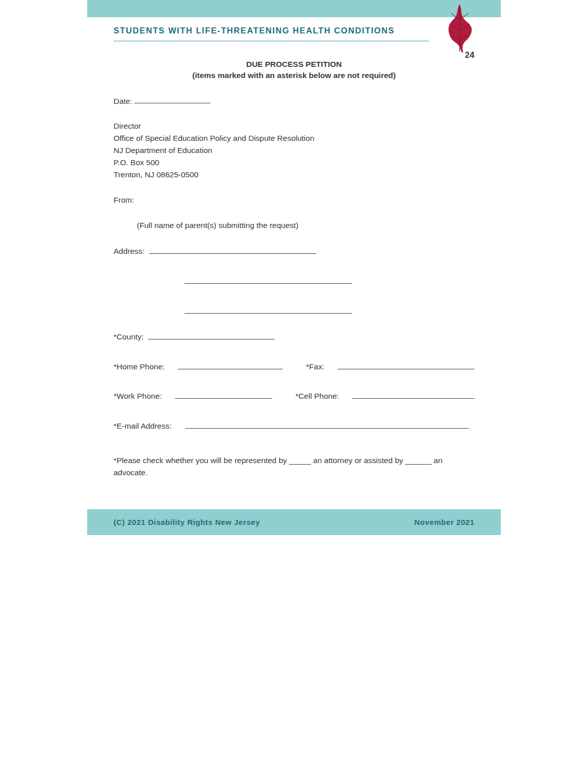Students with Life-Threatening Health Conditions
24
DUE PROCESS PETITION (items marked with an asterisk below are not required)
Date:
Director
Office of Special Education Policy and Dispute Resolution
NJ Department of Education
P.O. Box 500
Trenton, NJ 08625-0500
From:
(Full name of parent(s) submitting the request)
Address:
*County:
*Home Phone: *Fax:
*Work Phone: *Cell Phone:
*E-mail Address:
*Please check whether you will be represented by _____ an attorney or assisted by ______ an advocate.
(C) 2021 Disability Rights New Jersey November 2021